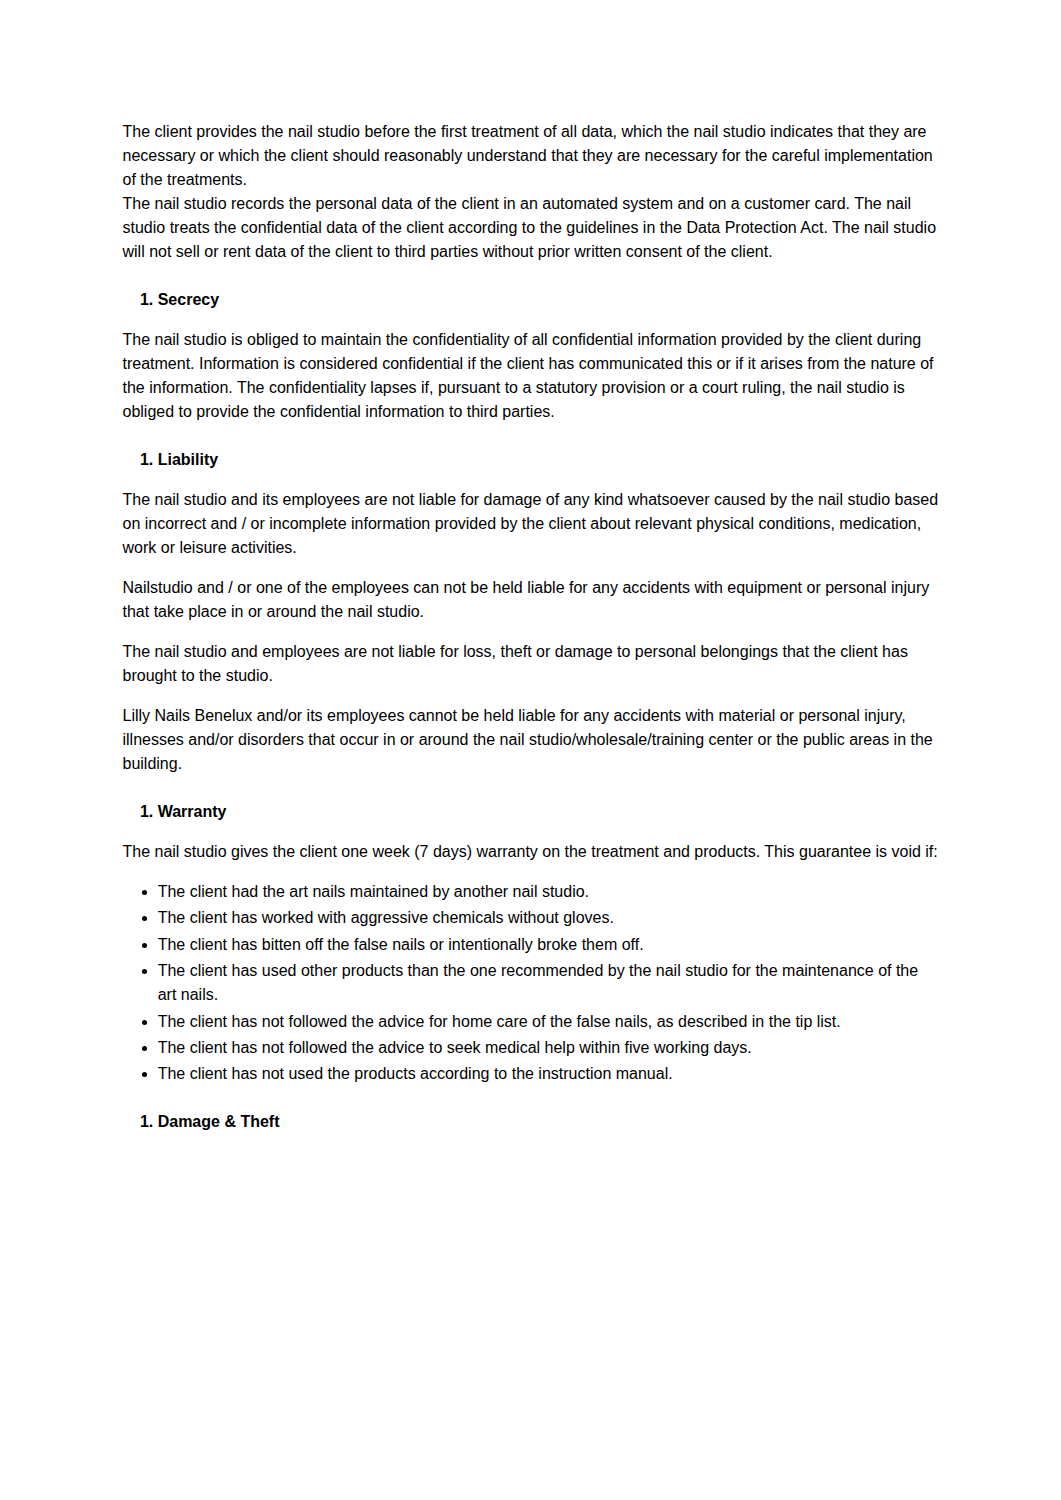The client provides the nail studio before the first treatment of all data, which the nail studio indicates that they are necessary or which the client should reasonably understand that they are necessary for the careful implementation of the treatments.
The nail studio records the personal data of the client in an automated system and on a customer card. The nail studio treats the confidential data of the client according to the guidelines in the Data Protection Act. The nail studio will not sell or rent data of the client to third parties without prior written consent of the client.
Secrecy
The nail studio is obliged to maintain the confidentiality of all confidential information provided by the client during treatment. Information is considered confidential if the client has communicated this or if it arises from the nature of the information. The confidentiality lapses if, pursuant to a statutory provision or a court ruling, the nail studio is obliged to provide the confidential information to third parties.
Liability
The nail studio and its employees are not liable for damage of any kind whatsoever caused by the nail studio based on incorrect and / or incomplete information provided by the client about relevant physical conditions, medication, work or leisure activities.
Nailstudio and / or one of the employees can not be held liable for any accidents with equipment or personal injury that take place in or around the nail studio.
The nail studio and employees are not liable for loss, theft or damage to personal belongings that the client has brought to the studio.
Lilly Nails Benelux and/or its employees cannot be held liable for any accidents with material or personal injury, illnesses and/or disorders that occur in or around the nail studio/wholesale/training center or the public areas in the building.
Warranty
The nail studio gives the client one week (7 days) warranty on the treatment and products. This guarantee is void if:
The client had the art nails maintained by another nail studio.
The client has worked with aggressive chemicals without gloves.
The client has bitten off the false nails or intentionally broke them off.
The client has used other products than the one recommended by the nail studio for the maintenance of the art nails.
The client has not followed the advice for home care of the false nails, as described in the tip list.
The client has not followed the advice to seek medical help within five working days.
The client has not used the products according to the instruction manual.
Damage & Theft